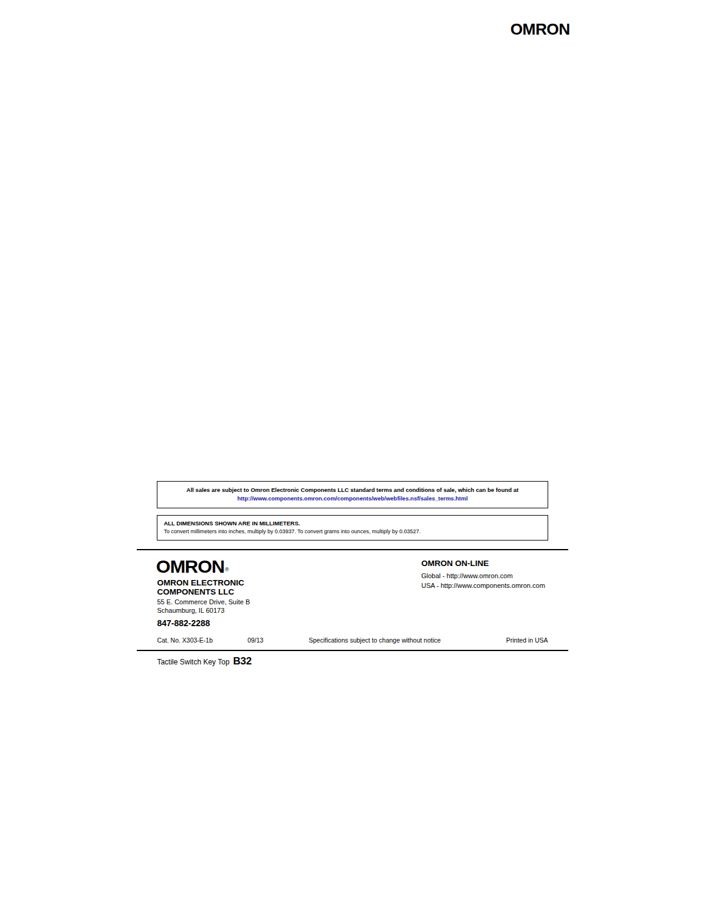OMRON
All sales are subject to Omron Electronic Components LLC standard terms and conditions of sale, which can be found at http://www.components.omron.com/components/web/webfiles.nsf/sales_terms.html
ALL DIMENSIONS SHOWN ARE IN MILLIMETERS. To convert millimeters into inches, multiply by 0.03937. To convert grams into ounces, multiply by 0.03527.
OMRON®
OMRON ELECTRONIC
COMPONENTS LLC
55 E. Commerce Drive, Suite B
Schaumburg, IL 60173
847-882-2288
OMRON ON-LINE
Global - http://www.omron.com
USA - http://www.components.omron.com
Cat. No. X303-E-1b
09/13
Specifications subject to change without notice
Printed in USA
Tactile Switch Key TopB32